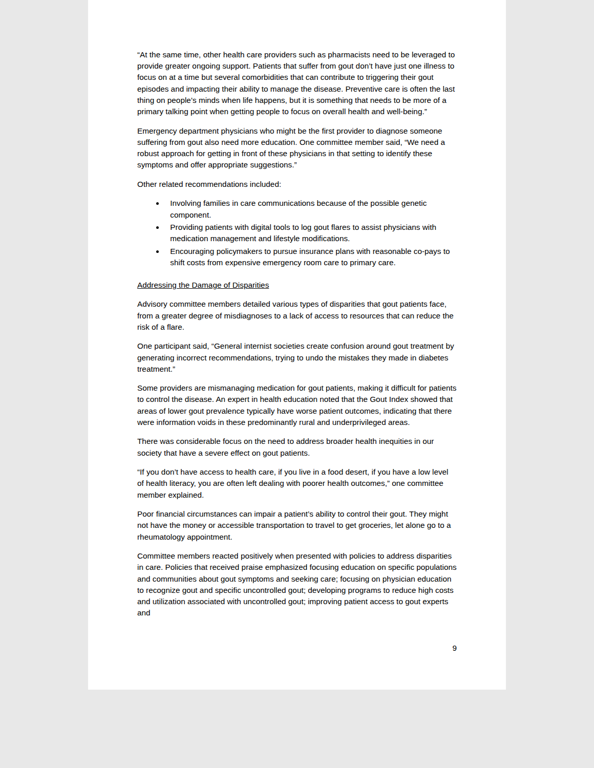“At the same time, other health care providers such as pharmacists need to be leveraged to provide greater ongoing support. Patients that suffer from gout don’t have just one illness to focus on at a time but several comorbidities that can contribute to triggering their gout episodes and impacting their ability to manage the disease. Preventive care is often the last thing on people’s minds when life happens, but it is something that needs to be more of a primary talking point when getting people to focus on overall health and well-being.”
Emergency department physicians who might be the first provider to diagnose someone suffering from gout also need more education. One committee member said, “We need a robust approach for getting in front of these physicians in that setting to identify these symptoms and offer appropriate suggestions.”
Other related recommendations included:
Involving families in care communications because of the possible genetic component.
Providing patients with digital tools to log gout flares to assist physicians with medication management and lifestyle modifications.
Encouraging policymakers to pursue insurance plans with reasonable co-pays to shift costs from expensive emergency room care to primary care.
Addressing the Damage of Disparities
Advisory committee members detailed various types of disparities that gout patients face, from a greater degree of misdiagnoses to a lack of access to resources that can reduce the risk of a flare.
One participant said, “General internist societies create confusion around gout treatment by generating incorrect recommendations, trying to undo the mistakes they made in diabetes treatment.”
Some providers are mismanaging medication for gout patients, making it difficult for patients to control the disease. An expert in health education noted that the Gout Index showed that areas of lower gout prevalence typically have worse patient outcomes, indicating that there were information voids in these predominantly rural and underprivileged areas.
There was considerable focus on the need to address broader health inequities in our society that have a severe effect on gout patients.
“If you don’t have access to health care, if you live in a food desert, if you have a low level of health literacy, you are often left dealing with poorer health outcomes,” one committee member explained.
Poor financial circumstances can impair a patient’s ability to control their gout. They might not have the money or accessible transportation to travel to get groceries, let alone go to a rheumatology appointment.
Committee members reacted positively when presented with policies to address disparities in care. Policies that received praise emphasized focusing education on specific populations and communities about gout symptoms and seeking care; focusing on physician education to recognize gout and specific uncontrolled gout; developing programs to reduce high costs and utilization associated with uncontrolled gout; improving patient access to gout experts and
9